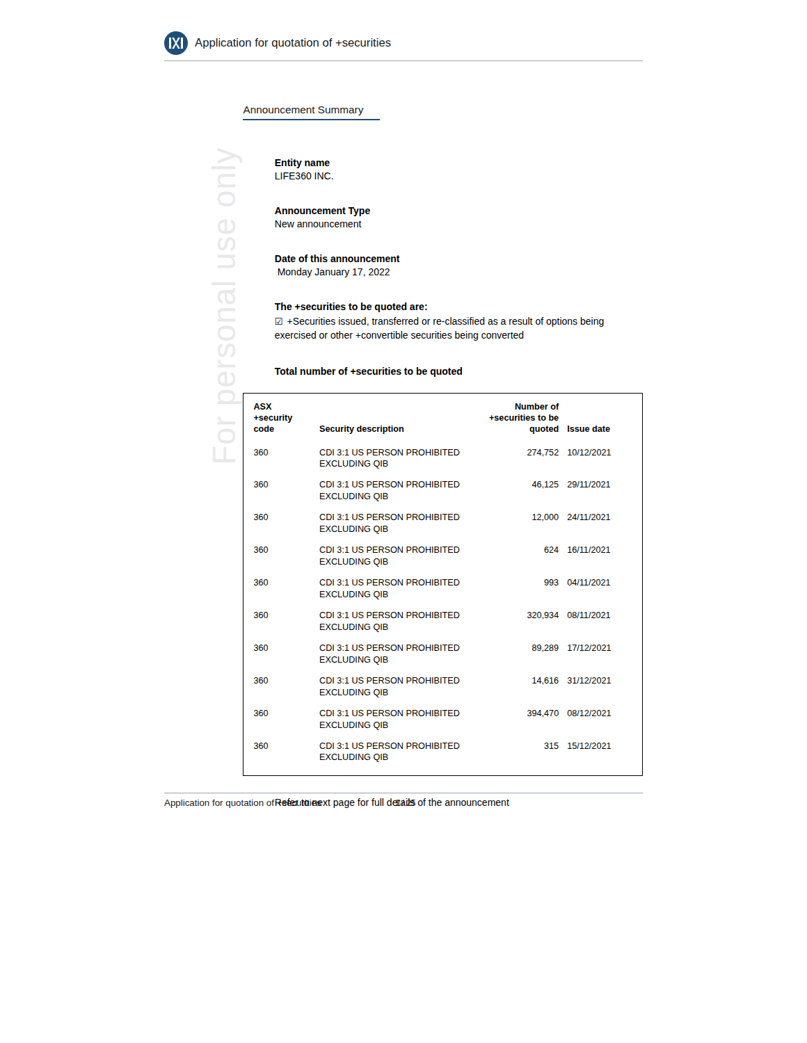Application for quotation of +securities
For personal use only
Announcement Summary
Entity name
LIFE360 INC.
Announcement Type
New announcement
Date of this announcement
Monday January 17, 2022
The +securities to be quoted are:
☑ +Securities issued, transferred or re-classified as a result of options being exercised or other +convertible securities being converted
Total number of +securities to be quoted
| ASX +security code | Security description | Number of +securities to be quoted | Issue date |
| --- | --- | --- | --- |
| 360 | CDI 3:1 US PERSON PROHIBITED EXCLUDING QIB | 274,752 | 10/12/2021 |
| 360 | CDI 3:1 US PERSON PROHIBITED EXCLUDING QIB | 46,125 | 29/11/2021 |
| 360 | CDI 3:1 US PERSON PROHIBITED EXCLUDING QIB | 12,000 | 24/11/2021 |
| 360 | CDI 3:1 US PERSON PROHIBITED EXCLUDING QIB | 624 | 16/11/2021 |
| 360 | CDI 3:1 US PERSON PROHIBITED EXCLUDING QIB | 993 | 04/11/2021 |
| 360 | CDI 3:1 US PERSON PROHIBITED EXCLUDING QIB | 320,934 | 08/11/2021 |
| 360 | CDI 3:1 US PERSON PROHIBITED EXCLUDING QIB | 89,289 | 17/12/2021 |
| 360 | CDI 3:1 US PERSON PROHIBITED EXCLUDING QIB | 14,616 | 31/12/2021 |
| 360 | CDI 3:1 US PERSON PROHIBITED EXCLUDING QIB | 394,470 | 08/12/2021 |
| 360 | CDI 3:1 US PERSON PROHIBITED EXCLUDING QIB | 315 | 15/12/2021 |
Refer to next page for full details of the announcement
Application for quotation of +securities
1 / 25